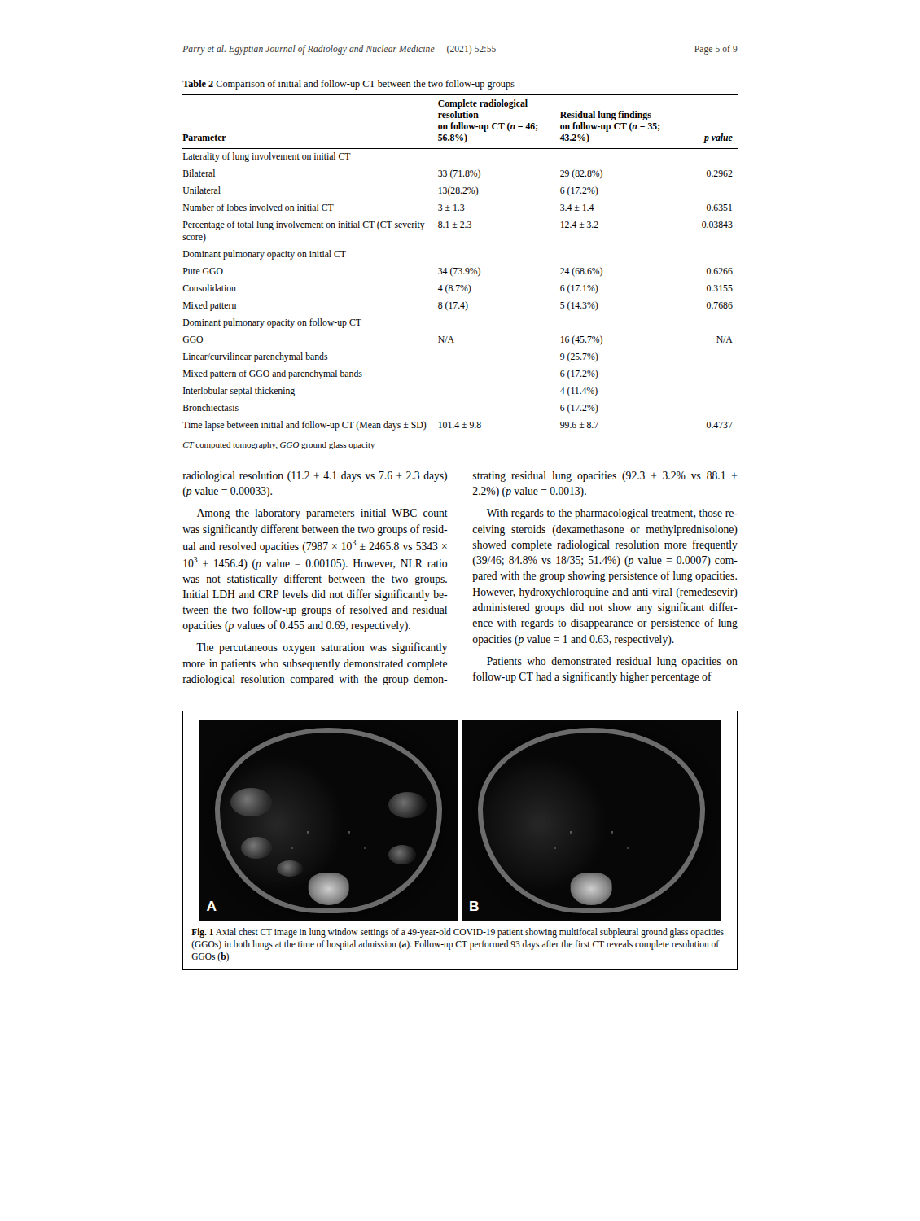Parry et al. Egyptian Journal of Radiology and Nuclear Medicine (2021) 52:55
Page 5 of 9
Table 2 Comparison of initial and follow-up CT between the two follow-up groups
| Parameter | Complete radiological resolution on follow-up CT ( n = 46; 56.8%) | Residual lung findings on follow-up CT ( n = 35; 43.2%) | p value |
| --- | --- | --- | --- |
| Laterality of lung involvement on initial CT | | | |
| Bilateral | 33 (71.8%) | 29 (82.8%) | 0.2962 |
| Unilateral | 13(28.2%) | 6 (17.2%) | |
| Number of lobes involved on initial CT | 3 ± 1.3 | 3.4 ± 1.4 | 0.6351 |
| Percentage of total lung involvement on initial CT (CT severity score) | 8.1 ± 2.3 | 12.4 ± 3.2 | 0.03843 |
| Dominant pulmonary opacity on initial CT | | | |
| Pure GGO | 34 (73.9%) | 24 (68.6%) | 0.6266 |
| Consolidation | 4 (8.7%) | 6 (17.1%) | 0.3155 |
| Mixed pattern | 8 (17.4) | 5 (14.3%) | 0.7686 |
| Dominant pulmonary opacity on follow-up CT | | | |
| GGO | N/A | 16 (45.7%) | N/A |
| Linear/curvilinear parenchymal bands | | 9 (25.7%) | |
| Mixed pattern of GGO and parenchymal bands | | 6 (17.2%) | |
| Interlobular septal thickening | | 4 (11.4%) | |
| Bronchiectasis | | 6 (17.2%) | |
| Time lapse between initial and follow-up CT (Mean days ± SD) | 101.4 ± 9.8 | 99.6 ± 8.7 | 0.4737 |
CT computed tomography, GGO ground glass opacity
radiological resolution (11.2 ± 4.1 days vs 7.6 ± 2.3 days) (p value = 0.00033).
Among the laboratory parameters initial WBC count was significantly different between the two groups of residual and resolved opacities (7987 × 103 ± 2465.8 vs 5343 × 103 ± 1456.4) (p value = 0.00105). However, NLR ratio was not statistically different between the two groups. Initial LDH and CRP levels did not differ significantly between the two follow-up groups of resolved and residual opacities (p values of 0.455 and 0.69, respectively).
The percutaneous oxygen saturation was significantly more in patients who subsequently demonstrated complete radiological resolution compared with the group demonstrating residual lung opacities (92.3 ± 3.2% vs 88.1 ± 2.2%) (p value = 0.0013).
With regards to the pharmacological treatment, those receiving steroids (dexamethasone or methylprednisolone) showed complete radiological resolution more frequently (39/46; 84.8% vs 18/35; 51.4%) (p value = 0.0007) compared with the group showing persistence of lung opacities. However, hydroxychloroquine and anti-viral (remedesevir) administered groups did not show any significant difference with regards to disappearance or persistence of lung opacities (p value = 1 and 0.63, respectively).
Patients who demonstrated residual lung opacities on follow-up CT had a significantly higher percentage of
A
B
Fig. 1 Axial chest CT image in lung window settings of a 49-year-old COVID-19 patient showing multifocal subpleural ground glass opacities (GGOs) in both lungs at the time of hospital admission (a). Follow-up CT performed 93 days after the first CT reveals complete resolution of GGOs (b)